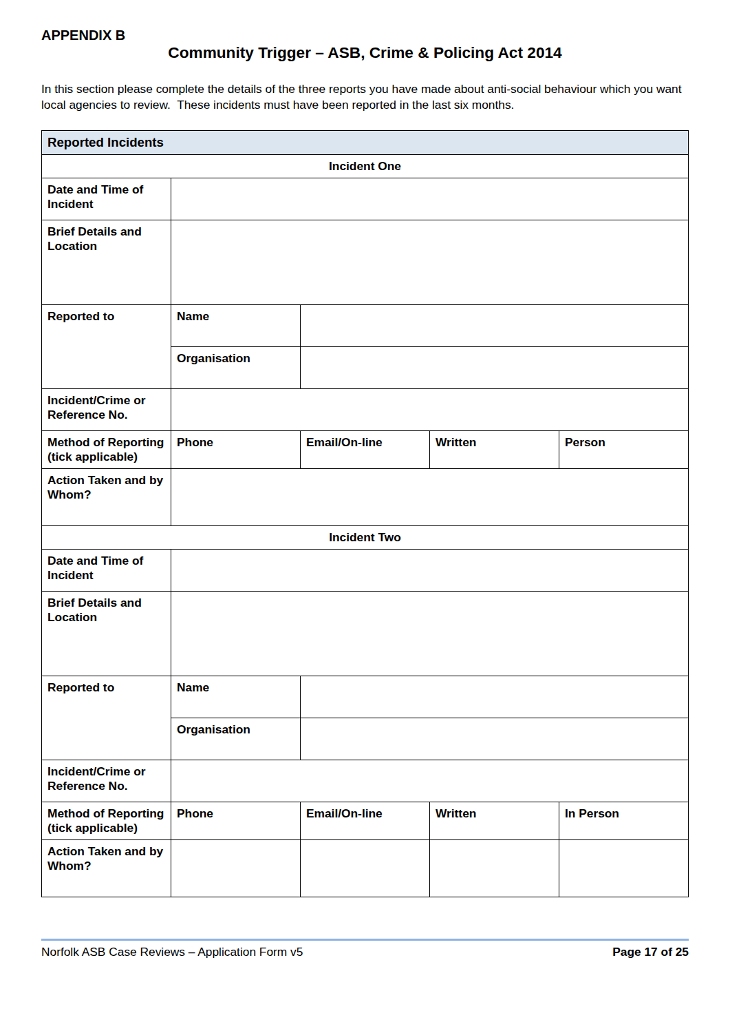APPENDIX B
Community Trigger – ASB, Crime & Policing Act 2014
In this section please complete the details of the three reports you have made about anti-social behaviour which you want local agencies to review. These incidents must have been reported in the last six months.
| Reported Incidents |
| Incident One |
| Date and Time of Incident | |
| Brief Details and Location | |
| Reported to | Name | |
| Organisation | |
| Incident/Crime or Reference No. | |
| Method of Reporting (tick applicable) | Phone | Email/On-line | Written | Person |
| Action Taken and by Whom? | |
| Incident Two |
| Date and Time of Incident | |
| Brief Details and Location | |
| Reported to | Name | |
| Organisation | |
| Incident/Crime or Reference No. | |
| Method of Reporting (tick applicable) | Phone | Email/On-line | Written | In Person |
| Action Taken and by Whom? | | | | |
Norfolk ASB Case Reviews – Application Form v5 Page 17 of 25